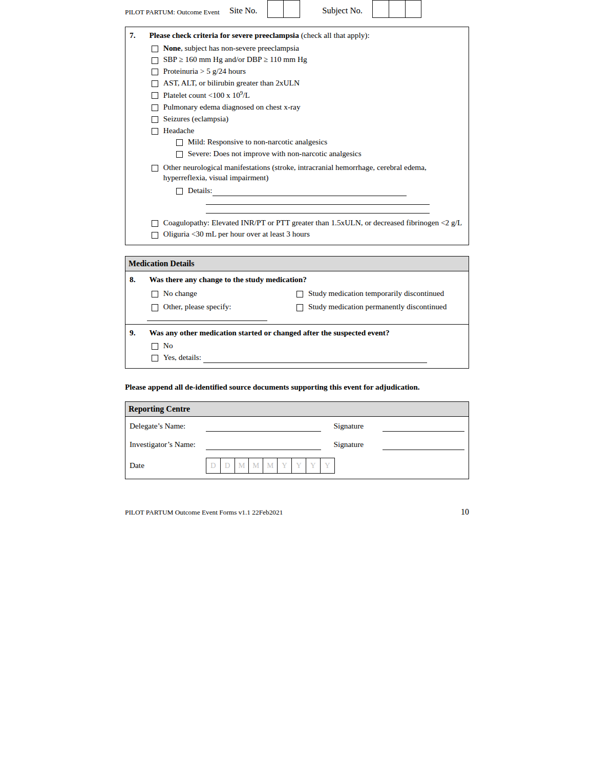PILOT PARTUM: Outcome Event
Site No.
Subject No.
7.
Please check criteria for severe preeclampsia (check all that apply):
None, subject has non-severe preeclampsia
SBP ≥ 160 mm Hg and/or DBP ≥ 110 mm Hg
Proteinuria > 5 g/24 hours
AST, ALT, or bilirubin greater than 2xULN
Platelet count <100 x 109/L
Pulmonary edema diagnosed on chest x-ray
Seizures (eclampsia)
Headache
Mild: Responsive to non-narcotic analgesics
Severe: Does not improve with non-narcotic analgesics
Other neurological manifestations (stroke, intracranial hemorrhage, cerebral edema, hyperreflexia, visual impairment)
Details:
Coagulopathy: Elevated INR/PT or PTT greater than 1.5xULN, or decreased fibrinogen <2 g/L
Oliguria <30 mL per hour over at least 3 hours
Medication Details
8.
Was there any change to the study medication?
No change
Study medication temporarily discontinued
Other, please specify:
Study medication permanently discontinued
9.
Was any other medication started or changed after the suspected event?
No
Yes, details:
Please append all de-identified source documents supporting this event for adjudication.
Reporting Centre
Delegate’s Name:
Signature
Investigator’s Name:
Signature
Date
D
D
M
M
M
Y
Y
Y
Y
PILOT PARTUM Outcome Event Forms v1.1 22Feb2021
10